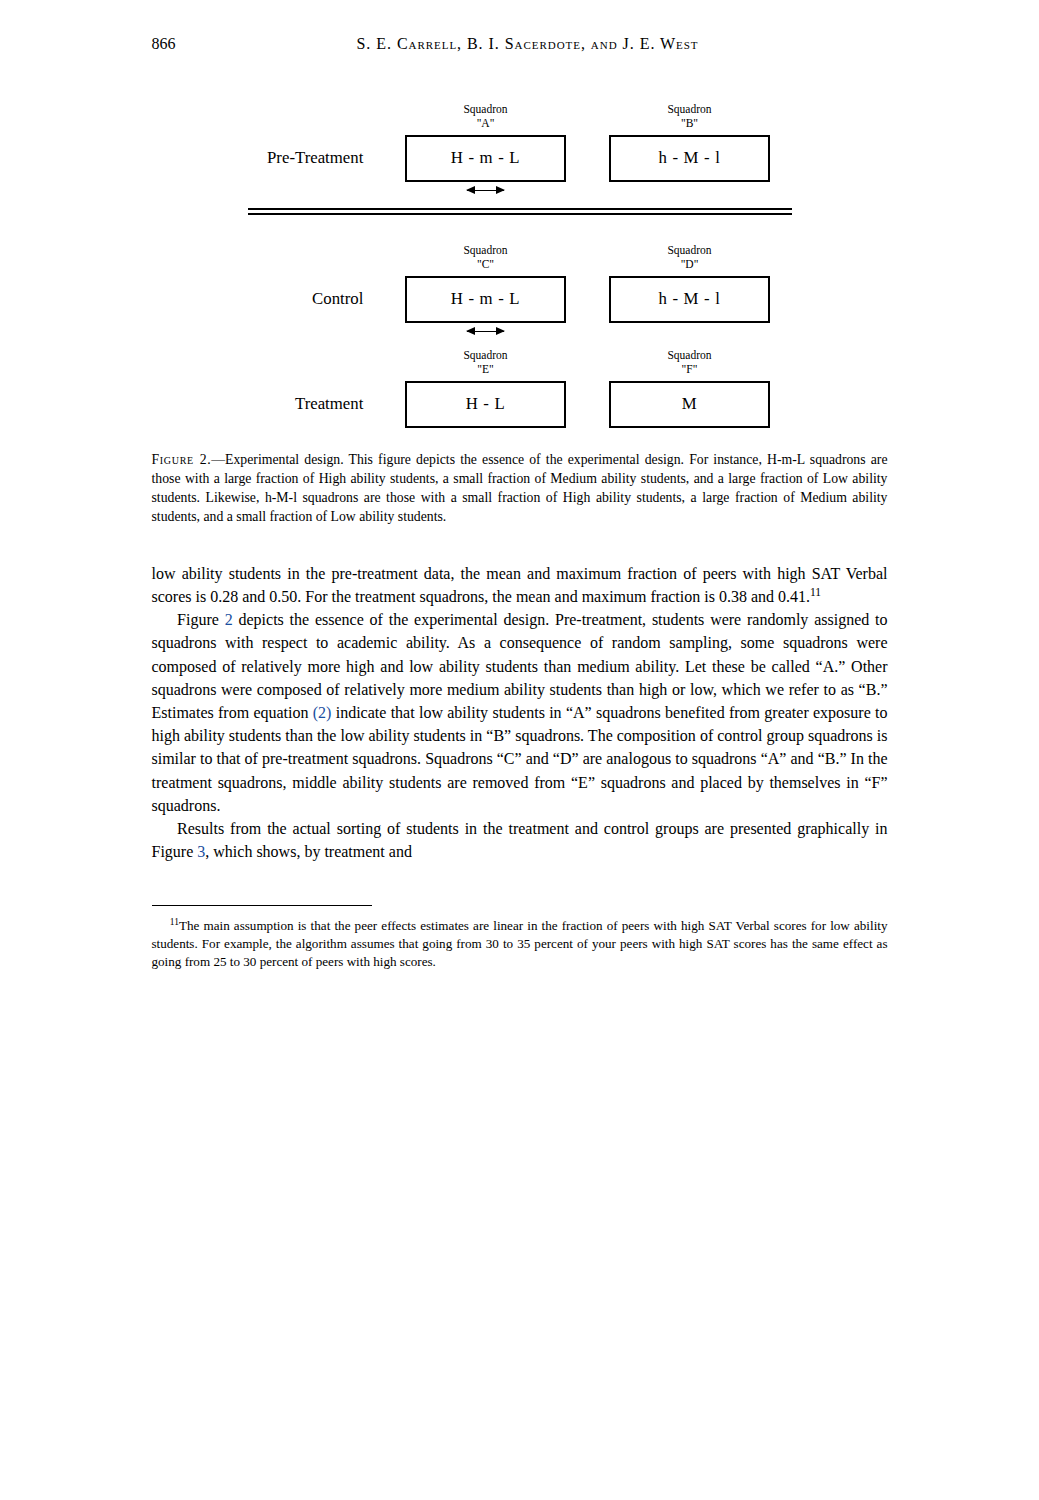866 S. E. Carrell, B. I. Sacerdote, and J. E. West
Squadron"A"
Squadron"B"
Pre-Treatment
H - m - L
h - M - l
Squadron"C"
Squadron"D"
Control
H - m - L
h - M - l
Squadron"E"
Squadron"F"
Treatment
H - L
M
Figure 2.—Experimental design. This figure depicts the essence of the experimental design. For instance, H-m-L squadrons are those with a large fraction of High ability students, a small fraction of Medium ability students, and a large fraction of Low ability students. Likewise, h-M-l squadrons are those with a small fraction of High ability students, a large fraction of Medium ability students, and a small fraction of Low ability students.
low ability students in the pre-treatment data, the mean and maximum fraction of peers with high SAT Verbal scores is 0.28 and 0.50. For the treatment squadrons, the mean and maximum fraction is 0.38 and 0.41.11
Figure 2 depicts the essence of the experimental design. Pre-treatment, students were randomly assigned to squadrons with respect to academic ability. As a consequence of random sampling, some squadrons were composed of relatively more high and low ability students than medium ability. Let these be called “A.” Other squadrons were composed of relatively more medium ability students than high or low, which we refer to as “B.” Estimates from equation (2) indicate that low ability students in “A” squadrons benefited from greater exposure to high ability students than the low ability students in “B” squadrons. The composition of control group squadrons is similar to that of pre-treatment squadrons. Squadrons “C” and “D” are analogous to squadrons “A” and “B.” In the treatment squadrons, middle ability students are removed from “E” squadrons and placed by themselves in “F” squadrons.
Results from the actual sorting of students in the treatment and control groups are presented graphically in Figure 3, which shows, by treatment and
11The main assumption is that the peer effects estimates are linear in the fraction of peers with high SAT Verbal scores for low ability students. For example, the algorithm assumes that going from 30 to 35 percent of your peers with high SAT scores has the same effect as going from 25 to 30 percent of peers with high scores.